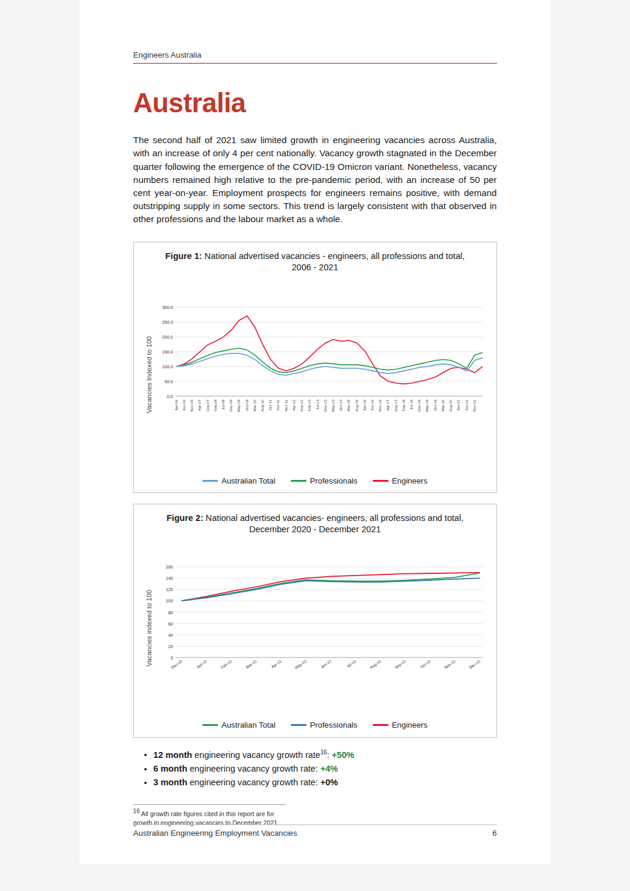Engineers Australia
Australia
The second half of 2021 saw limited growth in engineering vacancies across Australia, with an increase of only 4 per cent nationally. Vacancy growth stagnated in the December quarter following the emergence of the COVID-19 Omicron variant. Nonetheless, vacancy numbers remained high relative to the pre-pandemic period, with an increase of 50 per cent year-on-year. Employment prospects for engineers remains positive, with demand outstripping supply in some sectors. This trend is largely consistent with that observed in other professions and the labour market as a whole.
Figure 1: National advertised vacancies - engineers, all professions and total,
2006 - 2021
Vacancies Indexed to 100
300.0 250.0 200.0 150.0 100.0 50.0 0.0 Jan-06 Jun-06 Nov-06 Apr-07 Sep-07 Feb-08 Jul-08 Dec-08 May-09 Oct-09 Mar-10 Aug-10 Jan-11 Jun-11 Nov-11 Apr-12 Sep-12 Feb-13 Jul-13 Dec-13 May-14 Oct-14 Mar-15 Aug-15 Jan-16 Jun-16 Nov-16 Apr-17 Sep-17 Feb-18 Jul-18 Dec-18 May-19 Oct-19 Mar-20 Aug-20 Jan-21 Jun-21 Nov-21
Australian Total Professionals Engineers
Figure 2: National advertised vacancies- engineers, all professions and total,
December 2020 - December 2021
Vacancies indexed to 100
160 140 120 100 80 60 40 20 0 Dec-20 Jan-21 Feb-21 Mar-21 Apr-21 May-21 Jun-21 Jul-21 Aug-21 Sep-21 Oct-21 Nov-21 Dec-21
Australian Total Professionals Engineers
12 month engineering vacancy growth rate16: +50%
6 month engineering vacancy growth rate: +4%
3 month engineering vacancy growth rate: +0%
16 All growth rate figures cited in this report are for growth in engineering vacancies to December 2021.
Australian Engineering Employment Vacancies 6